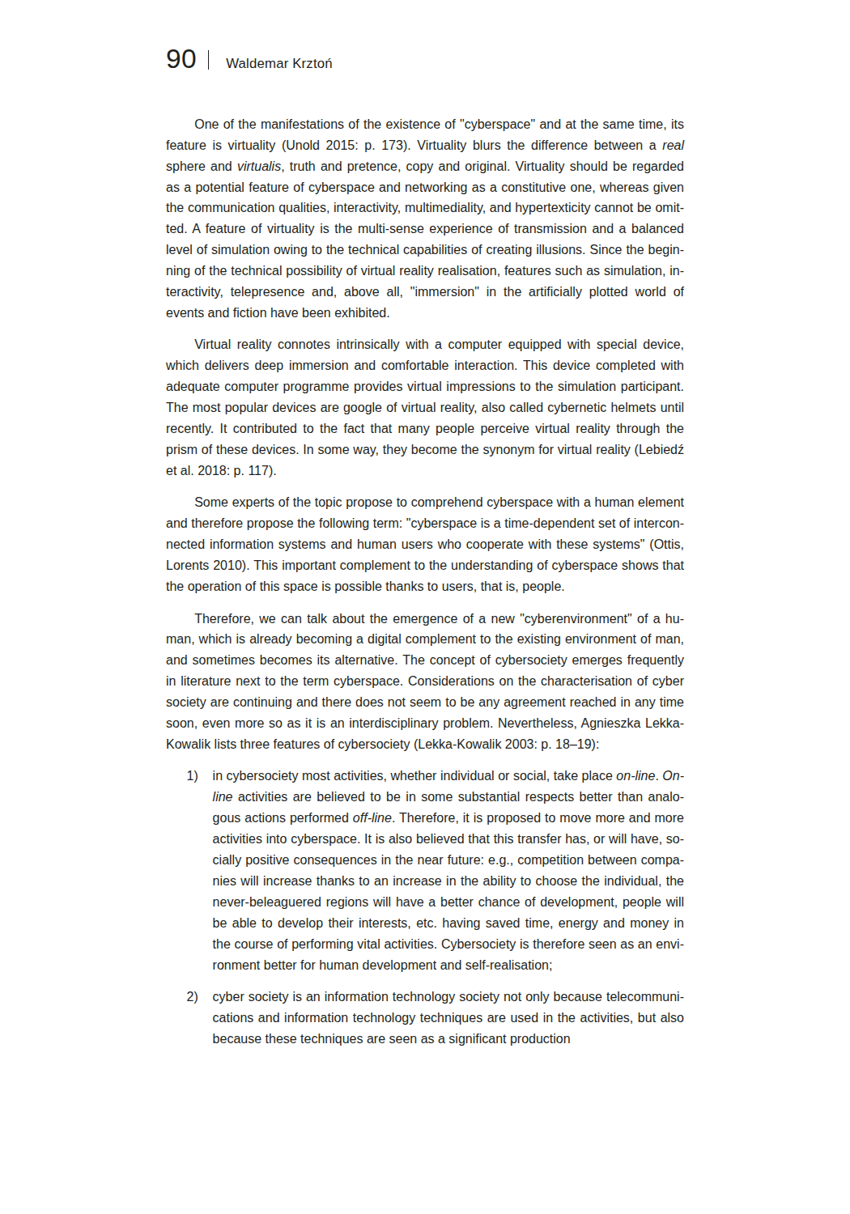90 Waldemar Krztoń
One of the manifestations of the existence of "cyberspace" and at the same time, its feature is virtuality (Unold 2015: p. 173). Virtuality blurs the difference between a real sphere and virtualis, truth and pretence, copy and original. Virtuality should be regarded as a potential feature of cyberspace and networking as a constitutive one, whereas given the communication qualities, interactivity, multimediality, and hypertexticity cannot be omitted. A feature of virtuality is the multi-sense experience of transmission and a balanced level of simulation owing to the technical capabilities of creating illusions. Since the beginning of the technical possibility of virtual reality realisation, features such as simulation, interactivity, telepresence and, above all, "immersion" in the artificially plotted world of events and fiction have been exhibited.
Virtual reality connotes intrinsically with a computer equipped with special device, which delivers deep immersion and comfortable interaction. This device completed with adequate computer programme provides virtual impressions to the simulation participant. The most popular devices are google of virtual reality, also called cybernetic helmets until recently. It contributed to the fact that many people perceive virtual reality through the prism of these devices. In some way, they become the synonym for virtual reality (Lebiedź et al. 2018: p. 117).
Some experts of the topic propose to comprehend cyberspace with a human element and therefore propose the following term: "cyberspace is a time-dependent set of interconnected information systems and human users who cooperate with these systems" (Ottis, Lorents 2010). This important complement to the understanding of cyberspace shows that the operation of this space is possible thanks to users, that is, people.
Therefore, we can talk about the emergence of a new "cyberenvironment" of a human, which is already becoming a digital complement to the existing environment of man, and sometimes becomes its alternative. The concept of cybersociety emerges frequently in literature next to the term cyberspace. Considerations on the characterisation of cyber society are continuing and there does not seem to be any agreement reached in any time soon, even more so as it is an interdisciplinary problem. Nevertheless, Agnieszka Lekka-Kowalik lists three features of cybersociety (Lekka-Kowalik 2003: p. 18–19):
in cybersociety most activities, whether individual or social, take place on-line. On-line activities are believed to be in some substantial respects better than analogous actions performed off-line. Therefore, it is proposed to move more and more activities into cyberspace. It is also believed that this transfer has, or will have, socially positive consequences in the near future: e.g., competition between companies will increase thanks to an increase in the ability to choose the individual, the never-beleaguered regions will have a better chance of development, people will be able to develop their interests, etc. having saved time, energy and money in the course of performing vital activities. Cybersociety is therefore seen as an environment better for human development and self-realisation;
cyber society is an information technology society not only because telecommunications and information technology techniques are used in the activities, but also because these techniques are seen as a significant production